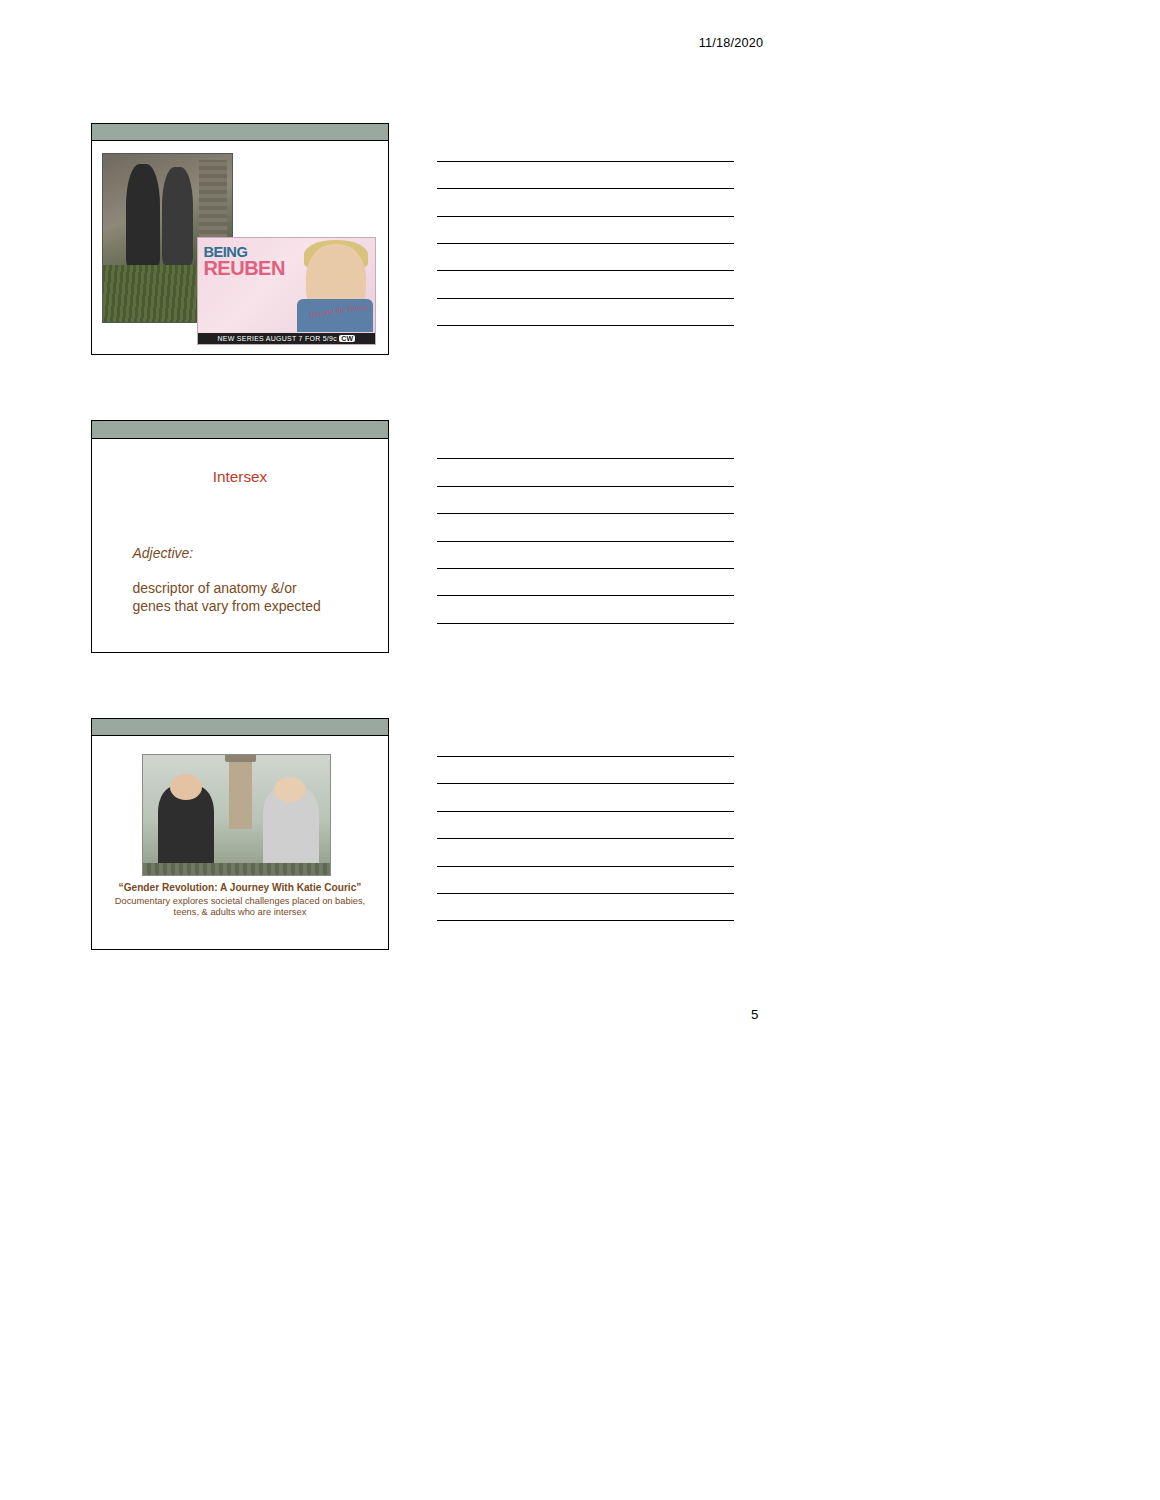11/18/2020
BEINGREUBEN
Beyond the Binary
NEW SERIES AUGUST 7 FOR 5/9c CW
Intersex
Adjective:
descriptor of anatomy &/or genes that vary from expected
“Gender Revolution: A Journey With Katie Couric”
Documentary explores societal challenges placed on babies, teens, & adults who are intersex
5